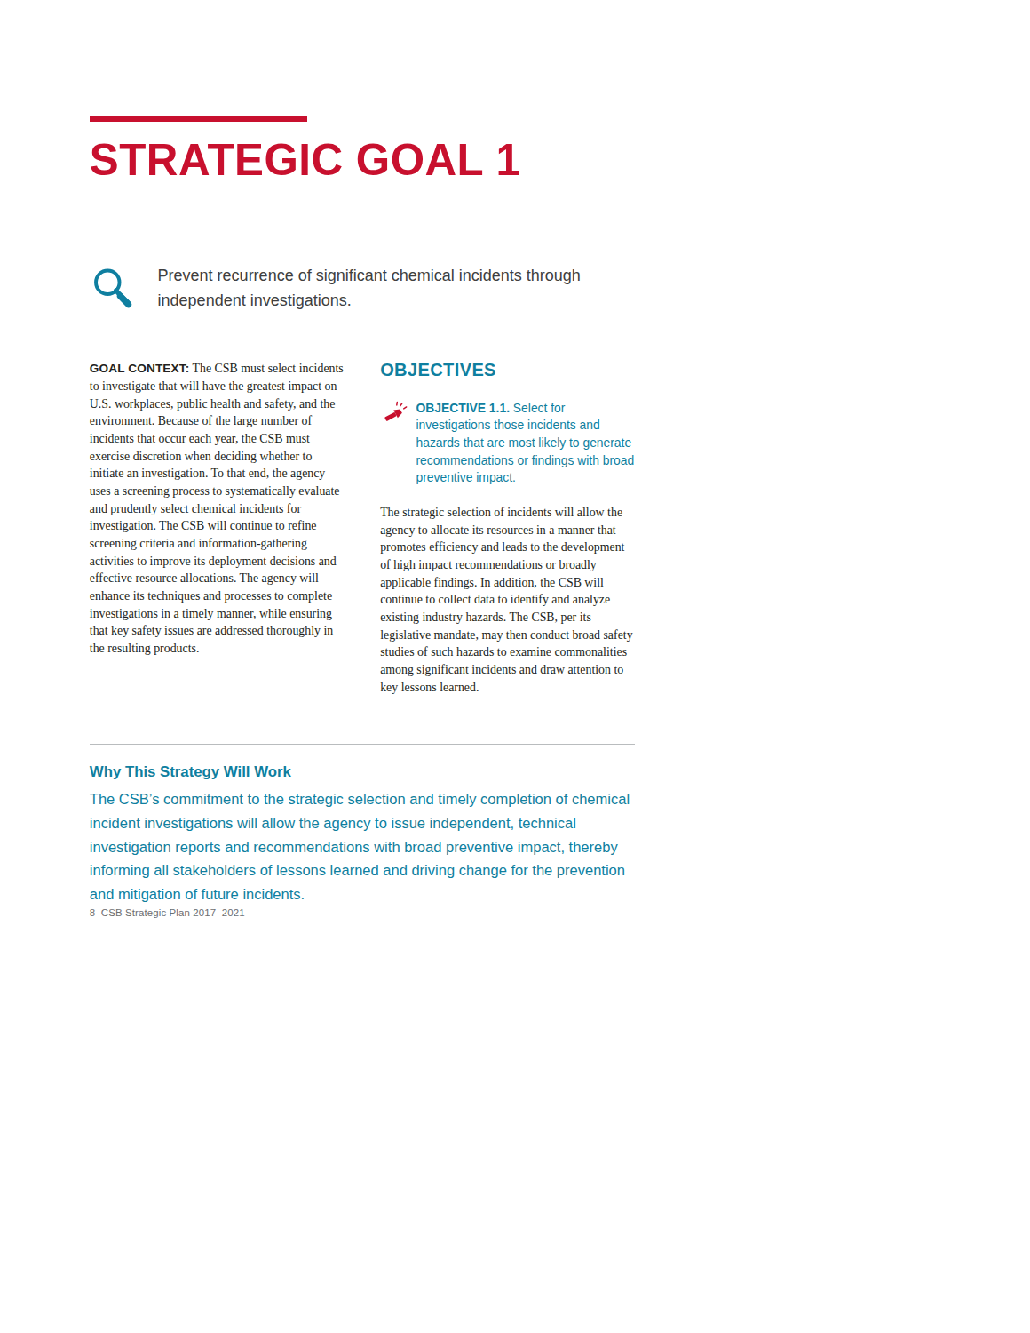STRATEGIC GOAL 1
Prevent recurrence of significant chemical incidents through independent investigations.
GOAL CONTEXT: The CSB must select incidents to investigate that will have the greatest impact on U.S. workplaces, public health and safety, and the environment. Because of the large number of incidents that occur each year, the CSB must exercise discretion when deciding whether to initiate an investigation. To that end, the agency uses a screening process to systematically evaluate and prudently select chemical incidents for investigation. The CSB will continue to refine screening criteria and information-gathering activities to improve its deployment decisions and effective resource allocations. The agency will enhance its techniques and processes to complete investigations in a timely manner, while ensuring that key safety issues are addressed thoroughly in the resulting products.
OBJECTIVES
OBJECTIVE 1.1. Select for investigations those incidents and hazards that are most likely to generate recommendations or findings with broad preventive impact.
The strategic selection of incidents will allow the agency to allocate its resources in a manner that promotes efficiency and leads to the development of high impact recommendations or broadly applicable findings. In addition, the CSB will continue to collect data to identify and analyze existing industry hazards. The CSB, per its legislative mandate, may then conduct broad safety studies of such hazards to examine commonalities among significant incidents and draw attention to key lessons learned.
Why This Strategy Will Work
The CSB’s commitment to the strategic selection and timely completion of chemical incident investigations will allow the agency to issue independent, technical investigation reports and recommendations with broad preventive impact, thereby informing all stakeholders of lessons learned and driving change for the prevention and mitigation of future incidents.
8 CSB Strategic Plan 2017–2021